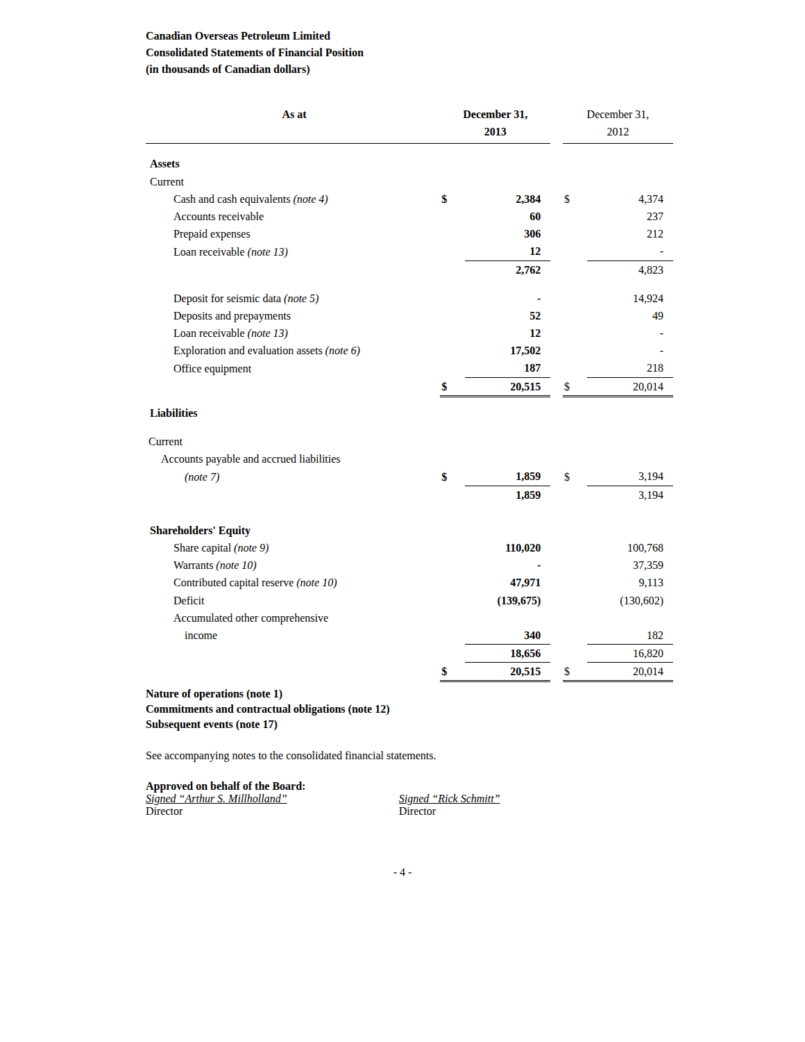Canadian Overseas Petroleum Limited
Consolidated Statements of Financial Position
(in thousands of Canadian dollars)
| As at | December 31, | | December 31, |
| | 2013 | | 2012 |
| Assets | | | | | |
| Current | | | | | |
| Cash and cash equivalents (note 4) | $ | 2,384 | | $ | 4,374 |
| Accounts receivable | | 60 | | | 237 |
| Prepaid expenses | | 306 | | | 212 |
| Loan receivable (note 13) | | 12 | | | - |
| | | 2,762 | | | 4,823 |
| Deposit for seismic data (note 5) | | - | | | 14,924 |
| Deposits and prepayments | | 52 | | | 49 |
| Loan receivable (note 13) | | 12 | | | - |
| Exploration and evaluation assets (note 6) | | 17,502 | | | - |
| Office equipment | | 187 | | | 218 |
| | $ | 20,515 | | $ | 20,014 |
| Liabilities | | | | | |
| Current | | | | | |
| Accounts payable and accrued liabilities | | | | | |
| (note 7) | $ | 1,859 | | $ | 3,194 |
| | | 1,859 | | | 3,194 |
| Shareholders' Equity | | | | | |
| Share capital (note 9) | | 110,020 | | | 100,768 |
| Warrants (note 10) | | - | | | 37,359 |
| Contributed capital reserve (note 10) | | 47,971 | | | 9,113 |
| Deficit | | (139,675) | | | (130,602) |
| Accumulated other comprehensive | | | | | |
| income | | 340 | | | 182 |
| | | 18,656 | | | 16,820 |
| | $ | 20,515 | | $ | 20,014 |
Nature of operations (note 1)
Commitments and contractual obligations (note 12)
Subsequent events (note 17)
See accompanying notes to the consolidated financial statements.
Approved on behalf of the Board:
| Signed “Arthur S. Millholland” | Signed “Rick Schmitt” |
| Director | Director |
- 4 -